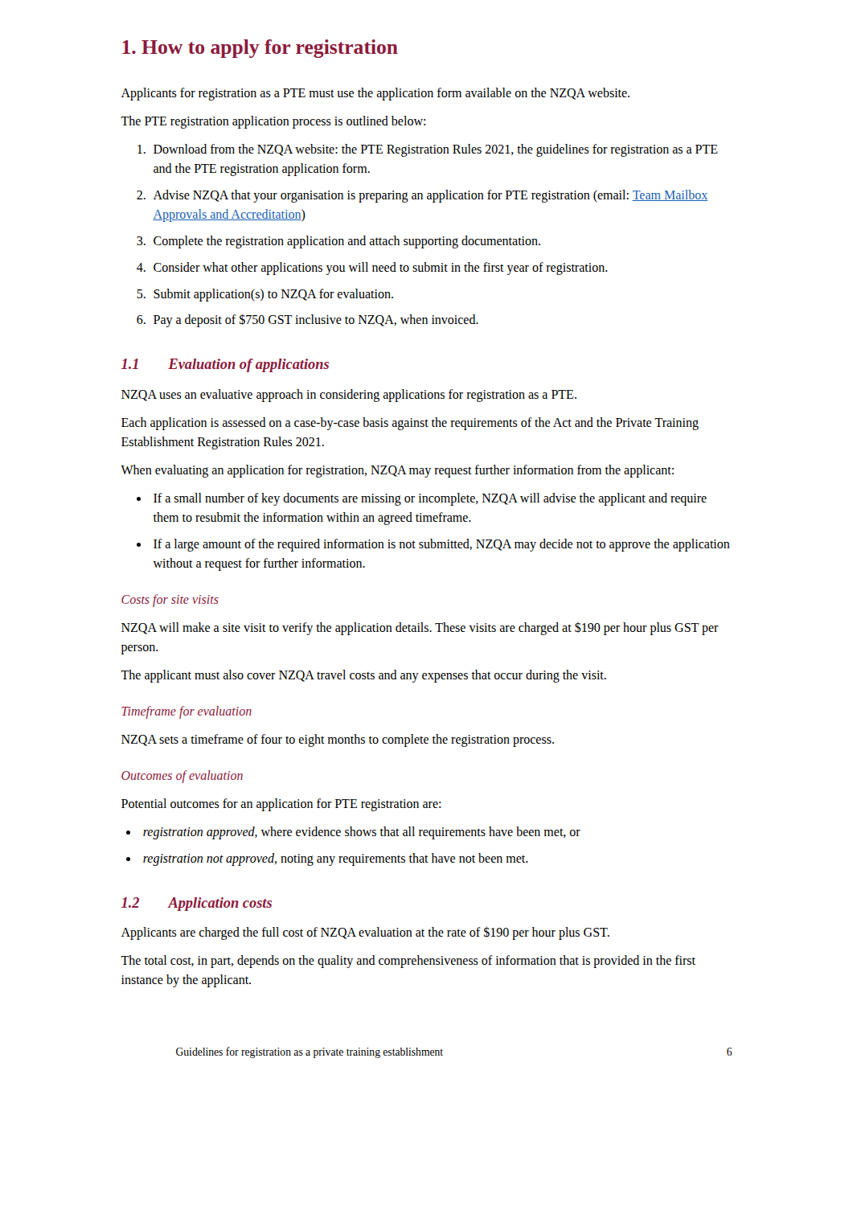1. How to apply for registration
Applicants for registration as a PTE must use the application form available on the NZQA website.
The PTE registration application process is outlined below:
Download from the NZQA website: the PTE Registration Rules 2021, the guidelines for registration as a PTE and the PTE registration application form.
Advise NZQA that your organisation is preparing an application for PTE registration (email: Team Mailbox Approvals and Accreditation)
Complete the registration application and attach supporting documentation.
Consider what other applications you will need to submit in the first year of registration.
Submit application(s) to NZQA for evaluation.
Pay a deposit of $750 GST inclusive to NZQA, when invoiced.
1.1 Evaluation of applications
NZQA uses an evaluative approach in considering applications for registration as a PTE.
Each application is assessed on a case-by-case basis against the requirements of the Act and the Private Training Establishment Registration Rules 2021.
When evaluating an application for registration, NZQA may request further information from the applicant:
If a small number of key documents are missing or incomplete, NZQA will advise the applicant and require them to resubmit the information within an agreed timeframe.
If a large amount of the required information is not submitted, NZQA may decide not to approve the application without a request for further information.
Costs for site visits
NZQA will make a site visit to verify the application details. These visits are charged at $190 per hour plus GST per person.
The applicant must also cover NZQA travel costs and any expenses that occur during the visit.
Timeframe for evaluation
NZQA sets a timeframe of four to eight months to complete the registration process.
Outcomes of evaluation
Potential outcomes for an application for PTE registration are:
registration approved, where evidence shows that all requirements have been met, or
registration not approved, noting any requirements that have not been met.
1.2 Application costs
Applicants are charged the full cost of NZQA evaluation at the rate of $190 per hour plus GST.
The total cost, in part, depends on the quality and comprehensiveness of information that is provided in the first instance by the applicant.
Guidelines for registration as a private training establishment 6